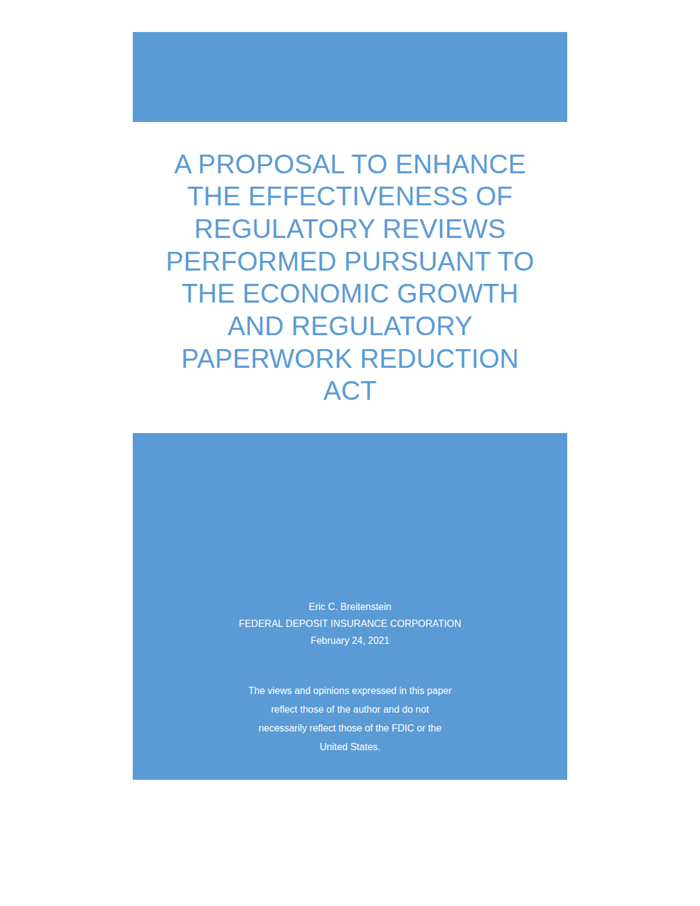A Proposal to Enhance the Effectiveness of Regulatory Reviews Performed Pursuant to the Economic Growth and Regulatory Paperwork Reduction Act
Eric C. Breitenstein
FEDERAL DEPOSIT INSURANCE CORPORATION
February 24, 2021
The views and opinions expressed in this paper reflect those of the author and do not necessarily reflect those of the FDIC or the United States.